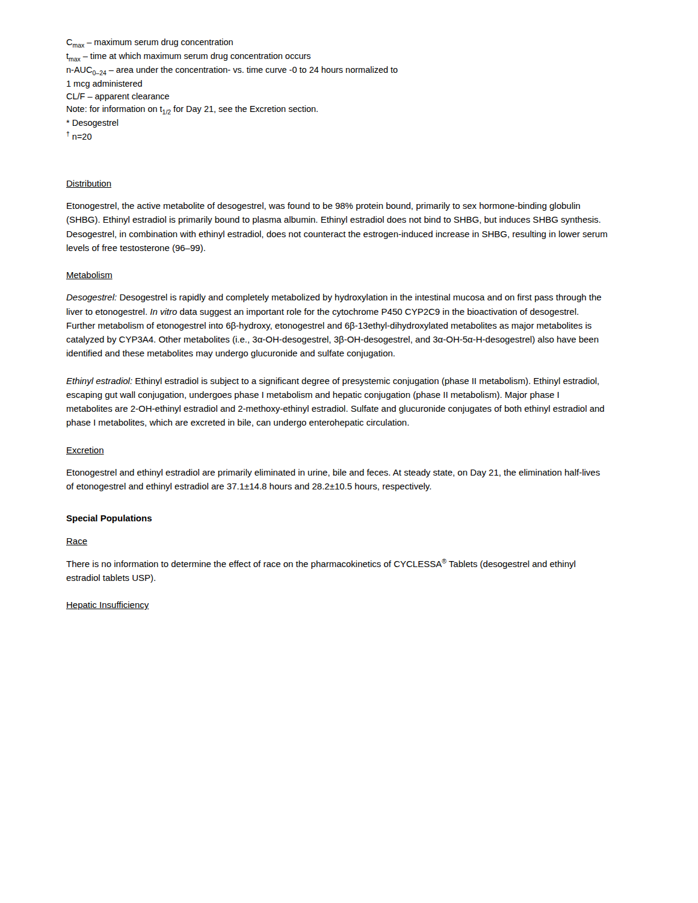Cmax – maximum serum drug concentration
tmax – time at which maximum serum drug concentration occurs
n-AUC0–24 – area under the concentration- vs. time curve -0 to 24 hours normalized to
1 mcg administered
CL/F – apparent clearance
Note: for information on t1/2 for Day 21, see the Excretion section.
* Desogestrel
† n=20
Distribution
Etonogestrel, the active metabolite of desogestrel, was found to be 98% protein bound, primarily to sex hormone-binding globulin (SHBG). Ethinyl estradiol is primarily bound to plasma albumin. Ethinyl estradiol does not bind to SHBG, but induces SHBG synthesis. Desogestrel, in combination with ethinyl estradiol, does not counteract the estrogen-induced increase in SHBG, resulting in lower serum levels of free testosterone (96–99).
Metabolism
Desogestrel: Desogestrel is rapidly and completely metabolized by hydroxylation in the intestinal mucosa and on first pass through the liver to etonogestrel. In vitro data suggest an important role for the cytochrome P450 CYP2C9 in the bioactivation of desogestrel. Further metabolism of etonogestrel into 6β-hydroxy, etonogestrel and 6β-13ethyl-dihydroxylated metabolites as major metabolites is catalyzed by CYP3A4. Other metabolites (i.e., 3α-OH-desogestrel, 3β-OH-desogestrel, and 3α-OH-5α-H-desogestrel) also have been identified and these metabolites may undergo glucuronide and sulfate conjugation.
Ethinyl estradiol: Ethinyl estradiol is subject to a significant degree of presystemic conjugation (phase II metabolism). Ethinyl estradiol, escaping gut wall conjugation, undergoes phase I metabolism and hepatic conjugation (phase II metabolism). Major phase I metabolites are 2-OH-ethinyl estradiol and 2-methoxy-ethinyl estradiol. Sulfate and glucuronide conjugates of both ethinyl estradiol and phase I metabolites, which are excreted in bile, can undergo enterohepatic circulation.
Excretion
Etonogestrel and ethinyl estradiol are primarily eliminated in urine, bile and feces. At steady state, on Day 21, the elimination half-lives of etonogestrel and ethinyl estradiol are 37.1±14.8 hours and 28.2±10.5 hours, respectively.
Special Populations
Race
There is no information to determine the effect of race on the pharmacokinetics of CYCLESSA® Tablets (desogestrel and ethinyl estradiol tablets USP).
Hepatic Insufficiency